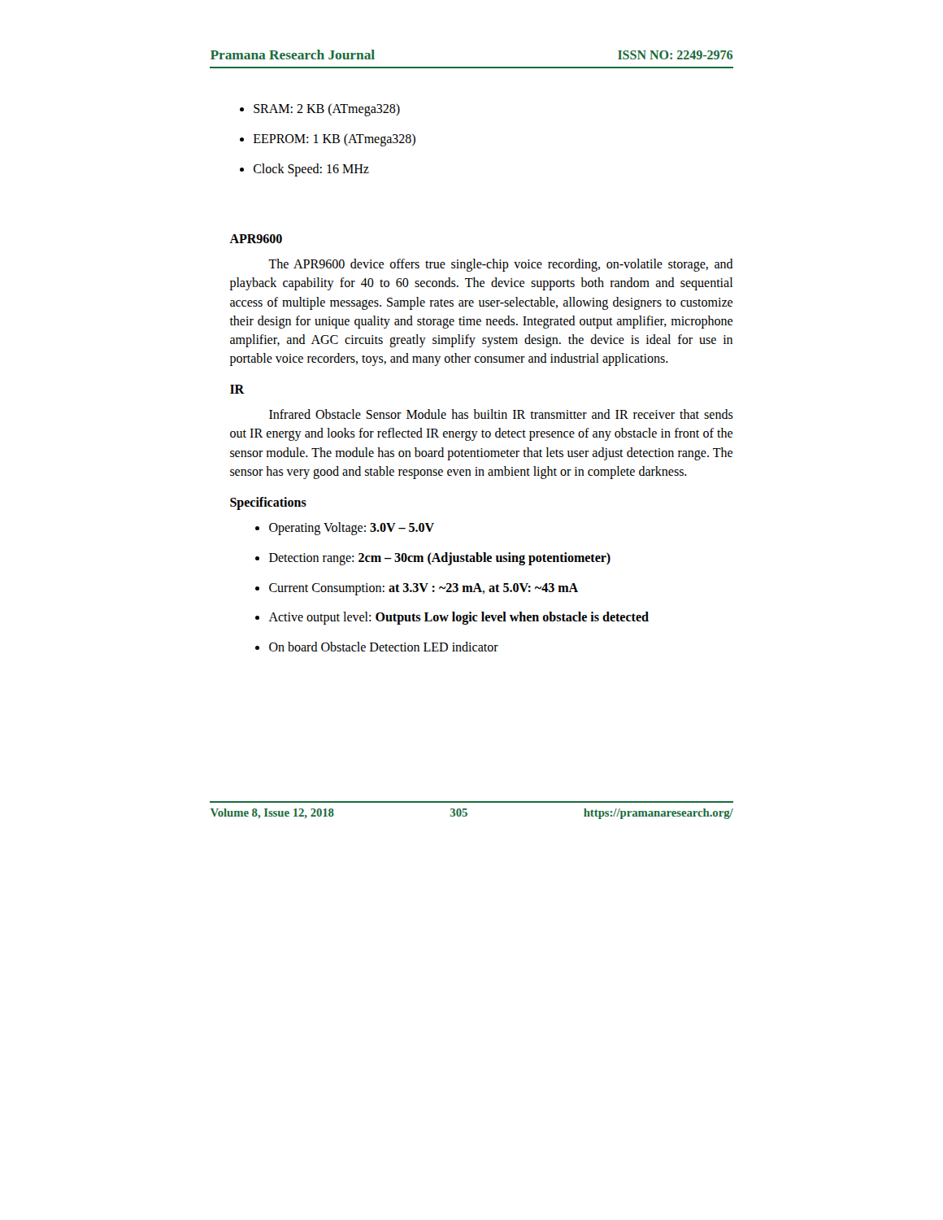Pramana Research Journal ISSN NO: 2249-2976
SRAM: 2 KB (ATmega328)
EEPROM: 1 KB (ATmega328)
Clock Speed: 16 MHz
APR9600
The APR9600 device offers true single-chip voice recording, on-volatile storage, and playback capability for 40 to 60 seconds. The device supports both random and sequential access of multiple messages. Sample rates are user-selectable, allowing designers to customize their design for unique quality and storage time needs. Integrated output amplifier, microphone amplifier, and AGC circuits greatly simplify system design. the device is ideal for use in portable voice recorders, toys, and many other consumer and industrial applications.
IR
Infrared Obstacle Sensor Module has builtin IR transmitter and IR receiver that sends out IR energy and looks for reflected IR energy to detect presence of any obstacle in front of the sensor module. The module has on board potentiometer that lets user adjust detection range. The sensor has very good and stable response even in ambient light or in complete darkness.
Specifications
Operating Voltage: 3.0V – 5.0V
Detection range: 2cm – 30cm (Adjustable using potentiometer)
Current Consumption: at 3.3V : ~23 mA, at 5.0V: ~43 mA
Active output level: Outputs Low logic level when obstacle is detected
On board Obstacle Detection LED indicator
Volume 8, Issue 12, 2018 305 https://pramanaresearch.org/